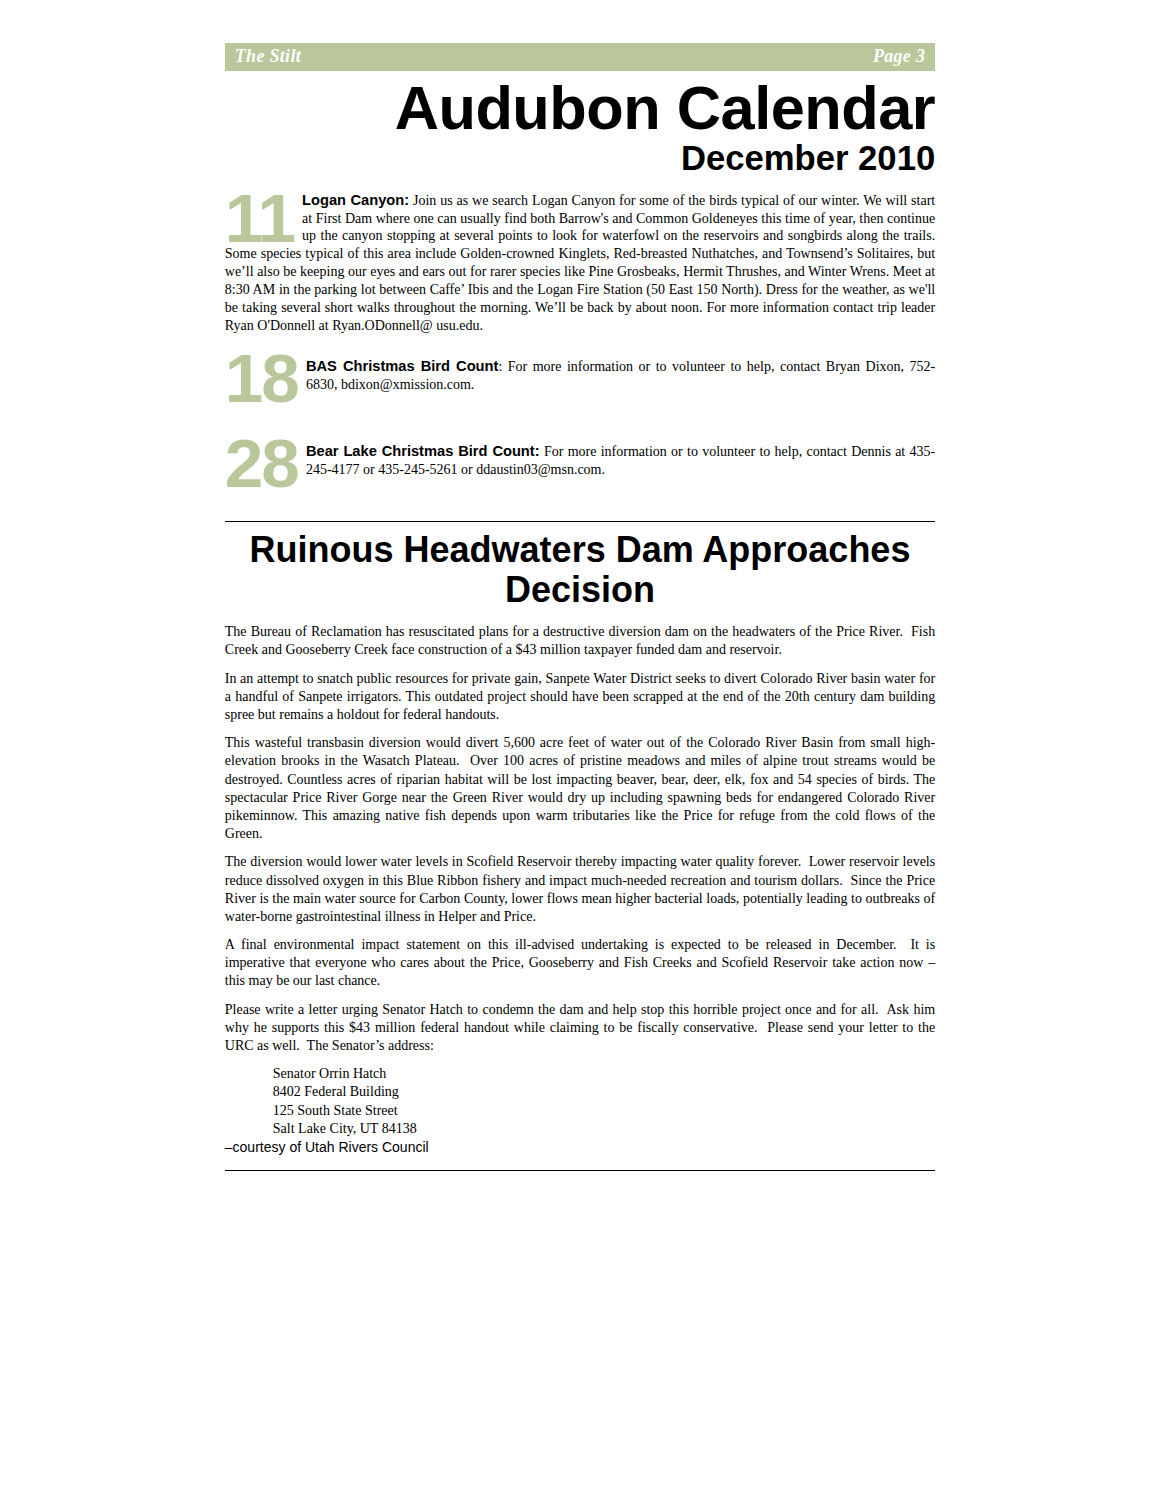The Stilt Page 3
Audubon Calendar
December 2010
11
Logan Canyon: Join us as we search Logan Canyon for some of the birds typical of our winter. We will start at First Dam where one can usually find both Barrow's and Common Goldeneyes this time of year, then continue up the canyon stopping at several points to look for waterfowl on the reservoirs and songbirds along the trails. Some species typical of this area include Golden-crowned Kinglets, Red-breasted Nuthatches, and Townsend’s Solitaires, but we’ll also be keeping our eyes and ears out for rarer species like Pine Grosbeaks, Hermit Thrushes, and Winter Wrens. Meet at 8:30 AM in the parking lot between Caffe’ Ibis and the Logan Fire Station (50 East 150 North). Dress for the weather, as we'll be taking several short walks throughout the morning. We’ll be back by about noon. For more information contact trip leader Ryan O'Donnell at Ryan.ODonnell@ usu.edu.
18
BAS Christmas Bird Count: For more information or to volunteer to help, contact Bryan Dixon, 752-6830, bdixon@xmission.com.
28
Bear Lake Christmas Bird Count: For more information or to volunteer to help, contact Dennis at 435-245-4177 or 435-245-5261 or ddaustin03@msn.com.
Ruinous Headwaters Dam Approaches Decision
The Bureau of Reclamation has resuscitated plans for a destructive diversion dam on the headwaters of the Price River. Fish Creek and Gooseberry Creek face construction of a $43 million taxpayer funded dam and reservoir.
In an attempt to snatch public resources for private gain, Sanpete Water District seeks to divert Colorado River basin water for a handful of Sanpete irrigators. This outdated project should have been scrapped at the end of the 20th century dam building spree but remains a holdout for federal handouts.
This wasteful transbasin diversion would divert 5,600 acre feet of water out of the Colorado River Basin from small high-elevation brooks in the Wasatch Plateau. Over 100 acres of pristine meadows and miles of alpine trout streams would be destroyed. Countless acres of riparian habitat will be lost impacting beaver, bear, deer, elk, fox and 54 species of birds. The spectacular Price River Gorge near the Green River would dry up including spawning beds for endangered Colorado River pikeminnow. This amazing native fish depends upon warm tributaries like the Price for refuge from the cold flows of the Green.
The diversion would lower water levels in Scofield Reservoir thereby impacting water quality forever. Lower reservoir levels reduce dissolved oxygen in this Blue Ribbon fishery and impact much-needed recreation and tourism dollars. Since the Price River is the main water source for Carbon County, lower flows mean higher bacterial loads, potentially leading to outbreaks of water-borne gastrointestinal illness in Helper and Price.
A final environmental impact statement on this ill-advised undertaking is expected to be released in December. It is imperative that everyone who cares about the Price, Gooseberry and Fish Creeks and Scofield Reservoir take action now – this may be our last chance.
Please write a letter urging Senator Hatch to condemn the dam and help stop this horrible project once and for all. Ask him why he supports this $43 million federal handout while claiming to be fiscally conservative. Please send your letter to the URC as well. The Senator’s address:
Senator Orrin Hatch
8402 Federal Building
125 South State Street
Salt Lake City, UT 84138
–courtesy of Utah Rivers Council